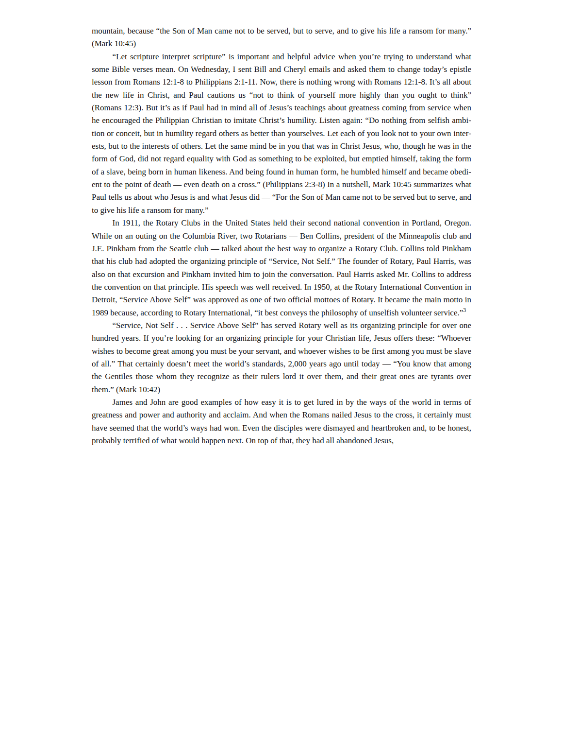mountain, because “the Son of Man came not to be served, but to serve, and to give his life a ransom for many.” (Mark 10:45)
“Let scripture interpret scripture” is important and helpful advice when you’re trying to understand what some Bible verses mean. On Wednesday, I sent Bill and Cheryl emails and asked them to change today’s epistle lesson from Romans 12:1-8 to Philippians 2:1-11. Now, there is nothing wrong with Romans 12:1-8. It’s all about the new life in Christ, and Paul cautions us “not to think of yourself more highly than you ought to think” (Romans 12:3). But it’s as if Paul had in mind all of Jesus’s teachings about greatness coming from service when he encouraged the Philippian Christian to imitate Christ’s humility. Listen again: “Do nothing from selfish ambition or conceit, but in humility regard others as better than yourselves. Let each of you look not to your own interests, but to the interests of others. Let the same mind be in you that was in Christ Jesus, who, though he was in the form of God, did not regard equality with God as something to be exploited, but emptied himself, taking the form of a slave, being born in human likeness. And being found in human form, he humbled himself and became obedient to the point of death — even death on a cross.” (Philippians 2:3-8) In a nutshell, Mark 10:45 summarizes what Paul tells us about who Jesus is and what Jesus did — “For the Son of Man came not to be served but to serve, and to give his life a ransom for many.”
In 1911, the Rotary Clubs in the United States held their second national convention in Portland, Oregon. While on an outing on the Columbia River, two Rotarians — Ben Collins, president of the Minneapolis club and J.E. Pinkham from the Seattle club — talked about the best way to organize a Rotary Club. Collins told Pinkham that his club had adopted the organizing principle of “Service, Not Self.” The founder of Rotary, Paul Harris, was also on that excursion and Pinkham invited him to join the conversation. Paul Harris asked Mr. Collins to address the convention on that principle. His speech was well received. In 1950, at the Rotary International Convention in Detroit, “Service Above Self” was approved as one of two official mottoes of Rotary. It became the main motto in 1989 because, according to Rotary International, “it best conveys the philosophy of unselfish volunteer service.”3
“Service, Not Self . . . Service Above Self” has served Rotary well as its organizing principle for over one hundred years. If you’re looking for an organizing principle for your Christian life, Jesus offers these: “Whoever wishes to become great among you must be your servant, and whoever wishes to be first among you must be slave of all.” That certainly doesn’t meet the world’s standards, 2,000 years ago until today — “You know that among the Gentiles those whom they recognize as their rulers lord it over them, and their great ones are tyrants over them.” (Mark 10:42)
James and John are good examples of how easy it is to get lured in by the ways of the world in terms of greatness and power and authority and acclaim. And when the Romans nailed Jesus to the cross, it certainly must have seemed that the world’s ways had won. Even the disciples were dismayed and heartbroken and, to be honest, probably terrified of what would happen next. On top of that, they had all abandoned Jesus,